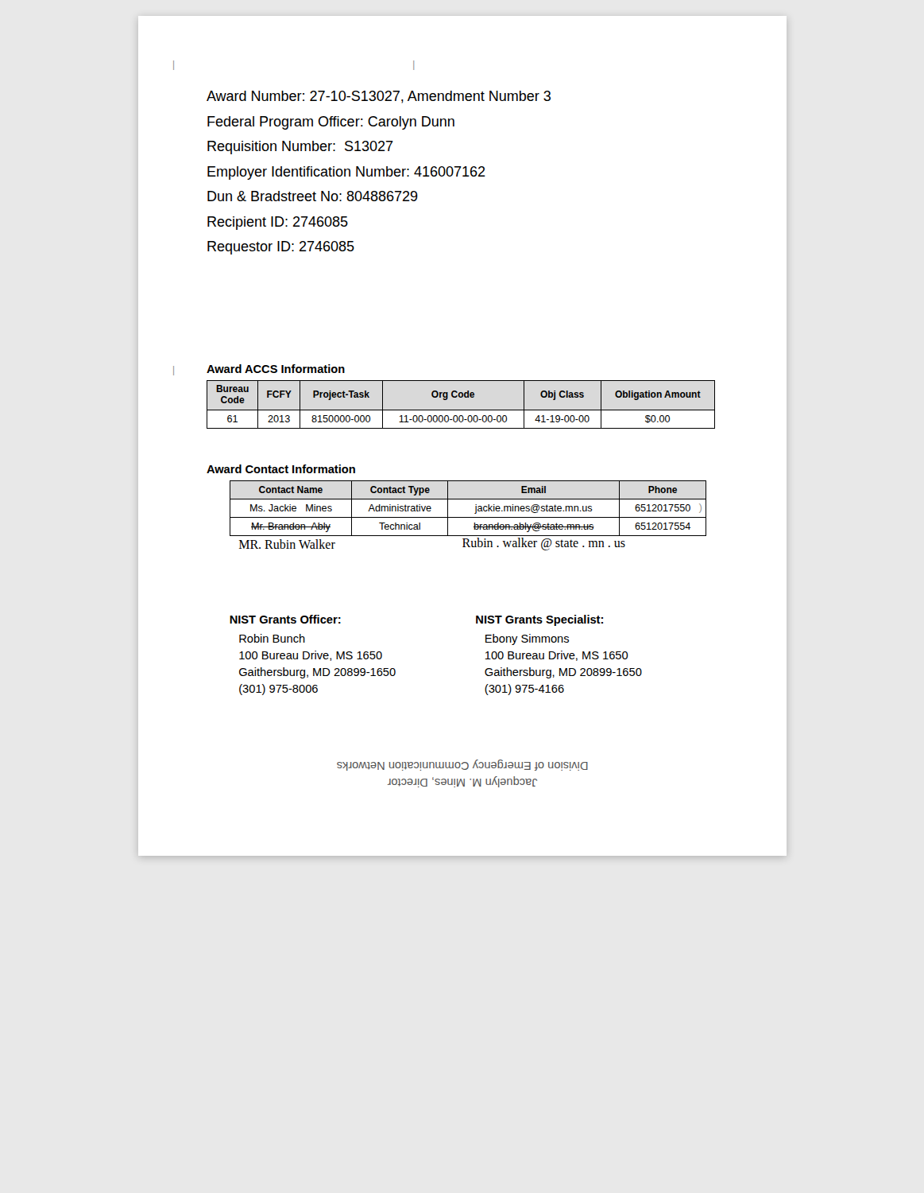|
|
Award Number: 27-10-S13027, Amendment Number 3
Federal Program Officer: Carolyn Dunn
Requisition Number: S13027
Employer Identification Number: 416007162
Dun & Bradstreet No: 804886729
Recipient ID: 2746085
Requestor ID: 2746085
Award ACCS Information
| Bureau Code | FCFY | Project-Task | Org Code | Obj Class | Obligation Amount |
| --- | --- | --- | --- | --- | --- |
| 61 | 2013 | 8150000-000 | 11-00-0000-00-00-00-00 | 41-19-00-00 | $0.00 |
|
Award Contact Information
| Contact Name | Contact Type | Email | Phone |
| --- | --- | --- | --- |
| Ms. Jackie Mines | Administrative | jackie.mines@state.mn.us | 6512017550 |
| Mr. Brandon Ably | Technical | brandon.ably@state.mn.us | 6512017554 |
MR. Rubin Walker Rubin . walker @ state . mn . us
NIST Grants Officer:
Robin Bunch
100 Bureau Drive, MS 1650
Gaithersburg, MD 20899-1650
(301) 975-8006
NIST Grants Specialist:
Ebony Simmons
100 Bureau Drive, MS 1650
Gaithersburg, MD 20899-1650
(301) 975-4166
.
)
Jacquelyn M. Mines, Director
Division of Emergency Communication Networks